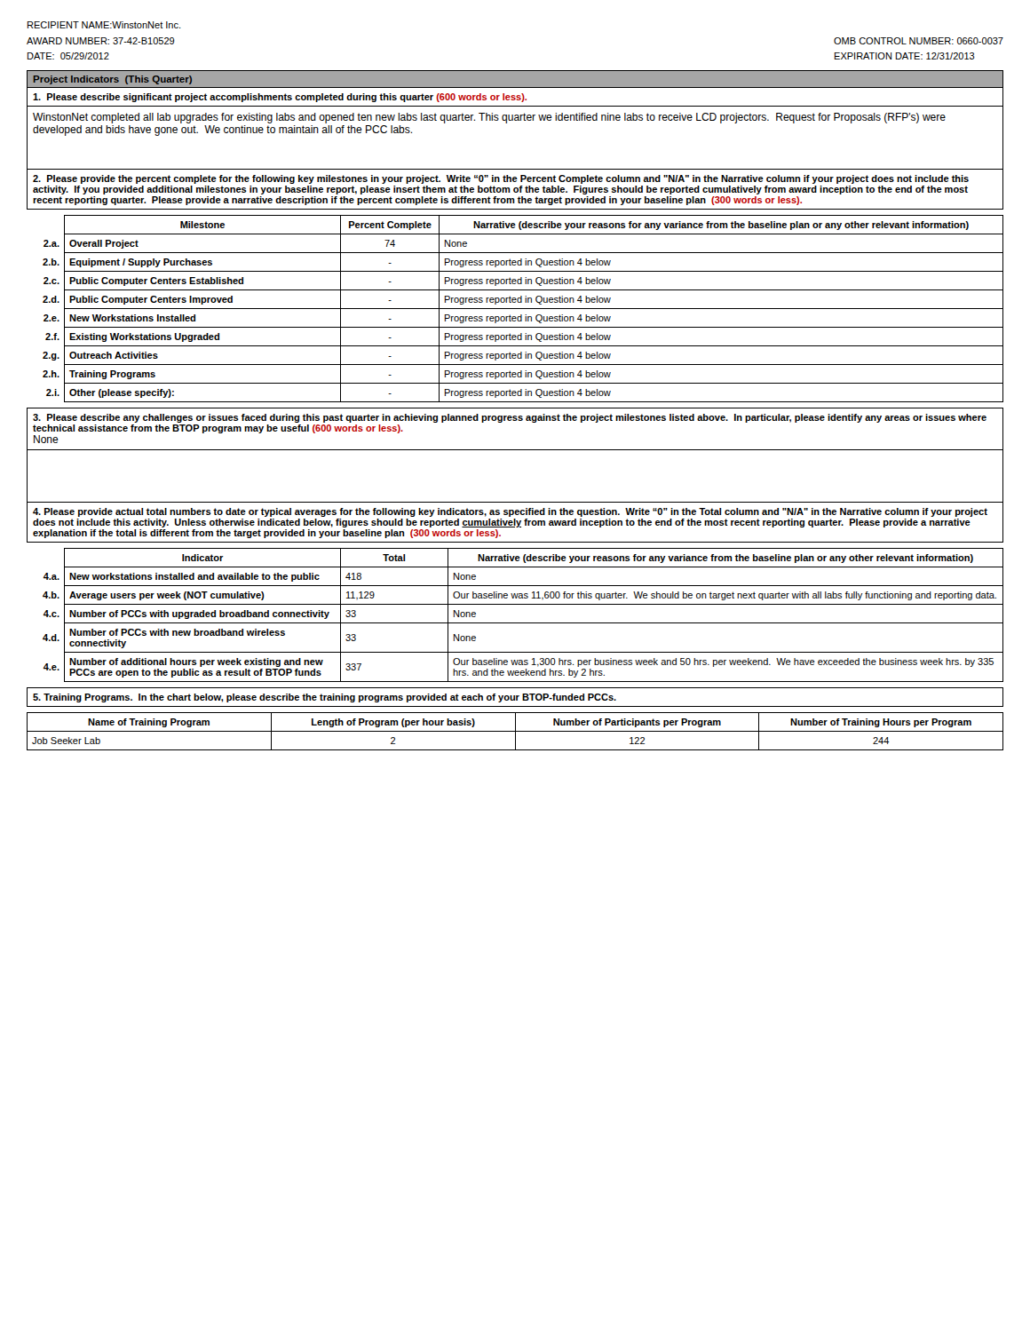OMB CONTROL NUMBER: 0660-0037
EXPIRATION DATE: 12/31/2013
RECIPIENT NAME:WinstonNet Inc.
AWARD NUMBER: 37-42-B10529
DATE: 05/29/2012
Project Indicators (This Quarter)
1. Please describe significant project accomplishments completed during this quarter (600 words or less).
WinstonNet completed all lab upgrades for existing labs and opened ten new labs last quarter. This quarter we identified nine labs to receive LCD projectors. Request for Proposals (RFP's) were developed and bids have gone out. We continue to maintain all of the PCC labs.
2. Please provide the percent complete for the following key milestones in your project. Write “0” in the Percent Complete column and "N/A" in the Narrative column if your project does not include this activity. If you provided additional milestones in your baseline report, please insert them at the bottom of the table. Figures should be reported cumulatively from award inception to the end of the most recent reporting quarter. Please provide a narrative description if the percent complete is different from the target provided in your baseline plan (300 words or less).
| | Milestone | Percent Complete | Narrative (describe your reasons for any variance from the baseline plan or any other relevant information) |
| 2.a. | Overall Project | 74 | None |
| 2.b. | Equipment / Supply Purchases | - | Progress reported in Question 4 below |
| 2.c. | Public Computer Centers Established | - | Progress reported in Question 4 below |
| 2.d. | Public Computer Centers Improved | - | Progress reported in Question 4 below |
| 2.e. | New Workstations Installed | - | Progress reported in Question 4 below |
| 2.f. | Existing Workstations Upgraded | - | Progress reported in Question 4 below |
| 2.g. | Outreach Activities | - | Progress reported in Question 4 below |
| 2.h. | Training Programs | - | Progress reported in Question 4 below |
| 2.i. | Other (please specify): | - | Progress reported in Question 4 below |
3. Please describe any challenges or issues faced during this past quarter in achieving planned progress against the project milestones listed above. In particular, please identify any areas or issues where technical assistance from the BTOP program may be useful (600 words or less).
None
4. Please provide actual total numbers to date or typical averages for the following key indicators, as specified in the question. Write “0” in the Total column and "N/A" in the Narrative column if your project does not include this activity. Unless otherwise indicated below, figures should be reported cumulatively from award inception to the end of the most recent reporting quarter. Please provide a narrative explanation if the total is different from the target provided in your baseline plan (300 words or less).
| | Indicator | Total | Narrative (describe your reasons for any variance from the baseline plan or any other relevant information) |
| 4.a. | New workstations installed and available to the public | 418 | None |
| 4.b. | Average users per week (NOT cumulative) | 11,129 | Our baseline was 11,600 for this quarter. We should be on target next quarter with all labs fully functioning and reporting data. |
| 4.c. | Number of PCCs with upgraded broadband connectivity | 33 | None |
| 4.d. | Number of PCCs with new broadband wireless connectivity | 33 | None |
| 4.e. | Number of additional hours per week existing and new PCCs are open to the public as a result of BTOP funds | 337 | Our baseline was 1,300 hrs. per business week and 50 hrs. per weekend. We have exceeded the business week hrs. by 335 hrs. and the weekend hrs. by 2 hrs. |
5. Training Programs. In the chart below, please describe the training programs provided at each of your BTOP-funded PCCs.
| Name of Training Program | Length of Program (per hour basis) | Number of Participants per Program | Number of Training Hours per Program |
| --- | --- | --- | --- |
| Job Seeker Lab | 2 | 122 | 244 |